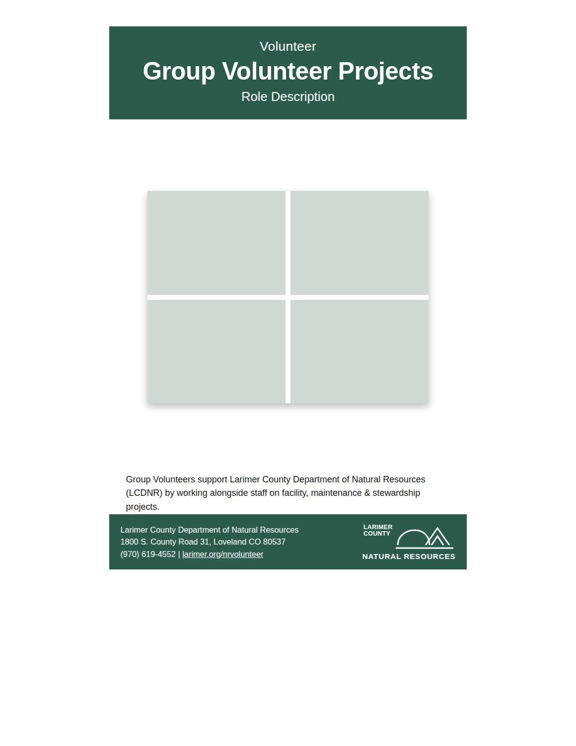Volunteer
Group Volunteer Projects
Role Description
Group Volunteers support Larimer County Department of Natural Resources (LCDNR) by working alongside staff on facility, maintenance & stewardship projects.
Larimer County Department of Natural Resources
1800 S. County Road 31, Loveland CO 80537
(970) 619-4552 | larimer.org/nrvolunteer
LARIMER
COUNTY
Natural Resources